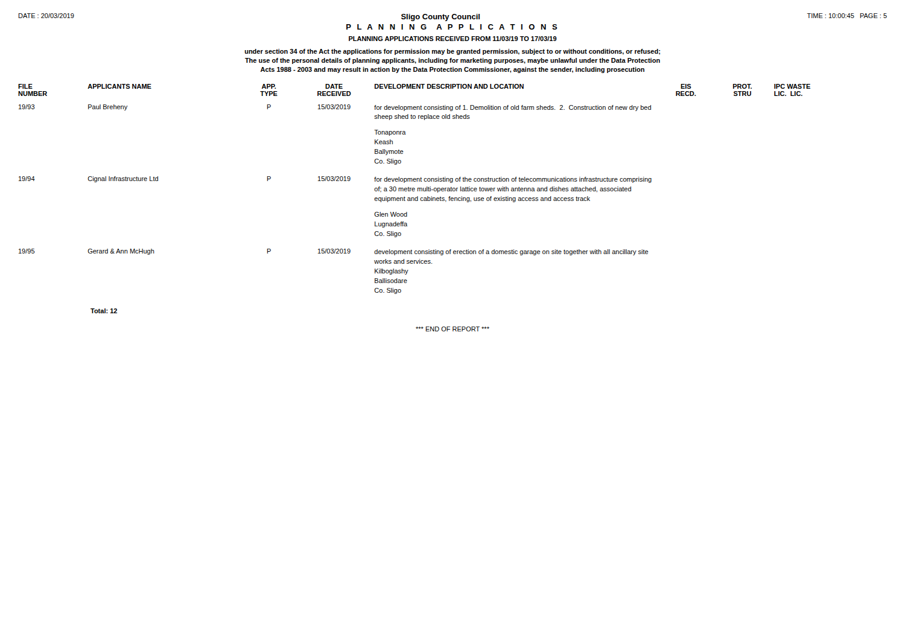DATE : 20/03/2019 Sligo County Council TIME : 10:00:45 PAGE : 5
P L A N N I N G A P P L I C A T I O N S
PLANNING APPLICATIONS RECEIVED FROM 11/03/19 TO 17/03/19
under section 34 of the Act the applications for permission may be granted permission, subject to or without conditions, or refused;
The use of the personal details of planning applicants, including for marketing purposes, maybe unlawful under the Data Protection
Acts 1988 - 2003 and may result in action by the Data Protection Commissioner, against the sender, including prosecution
| FILE NUMBER | APPLICANTS NAME | APP. TYPE | DATE RECEIVED | DEVELOPMENT DESCRIPTION AND LOCATION | EIS RECD. | PROT. STRU | IPC WASTE LIC. LIC. |
| --- | --- | --- | --- | --- | --- | --- | --- |
| 19/93 | Paul Breheny | P | 15/03/2019 | for development consisting of 1. Demolition of old farm sheds. 2. Construction of new dry bed sheep shed to replace old sheds Tonaponra Keash Ballymote Co. Sligo | | | |
| 19/94 | Cignal Infrastructure Ltd | P | 15/03/2019 | for development consisting of the construction of telecommunications infrastructure comprising of; a 30 metre multi-operator lattice tower with antenna and dishes attached, associated equipment and cabinets, fencing, use of existing access and access track Glen Wood Lugnadeffa Co. Sligo | | | |
| 19/95 | Gerard & Ann McHugh | P | 15/03/2019 | development consisting of erection of a domestic garage on site together with all ancillary site works and services. Kilboglashy Ballisodare Co. Sligo | | | |
Total: 12
*** END OF REPORT ***